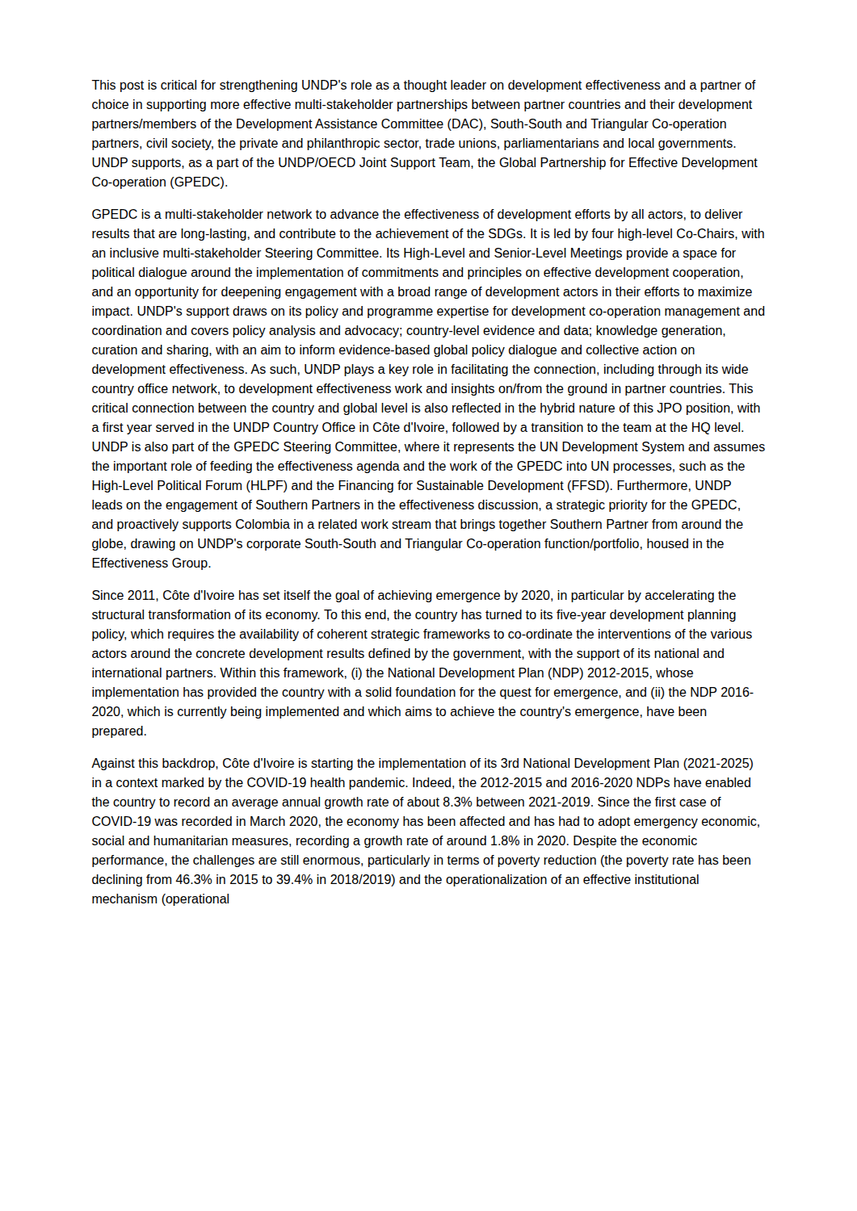This post is critical for strengthening UNDP's role as a thought leader on development effectiveness and a partner of choice in supporting more effective multi-stakeholder partnerships between partner countries and their development partners/members of the Development Assistance Committee (DAC), South-South and Triangular Co-operation partners, civil society, the private and philanthropic sector, trade unions, parliamentarians and local governments. UNDP supports, as a part of the UNDP/OECD Joint Support Team, the Global Partnership for Effective Development Co-operation (GPEDC).
GPEDC is a multi-stakeholder network to advance the effectiveness of development efforts by all actors, to deliver results that are long-lasting, and contribute to the achievement of the SDGs. It is led by four high-level Co-Chairs, with an inclusive multi-stakeholder Steering Committee. Its High-Level and Senior-Level Meetings provide a space for political dialogue around the implementation of commitments and principles on effective development cooperation, and an opportunity for deepening engagement with a broad range of development actors in their efforts to maximize impact. UNDP's support draws on its policy and programme expertise for development co-operation management and coordination and covers policy analysis and advocacy; country-level evidence and data; knowledge generation, curation and sharing, with an aim to inform evidence-based global policy dialogue and collective action on development effectiveness. As such, UNDP plays a key role in facilitating the connection, including through its wide country office network, to development effectiveness work and insights on/from the ground in partner countries. This critical connection between the country and global level is also reflected in the hybrid nature of this JPO position, with a first year served in the UNDP Country Office in Côte d'Ivoire, followed by a transition to the team at the HQ level. UNDP is also part of the GPEDC Steering Committee, where it represents the UN Development System and assumes the important role of feeding the effectiveness agenda and the work of the GPEDC into UN processes, such as the High-Level Political Forum (HLPF) and the Financing for Sustainable Development (FFSD). Furthermore, UNDP leads on the engagement of Southern Partners in the effectiveness discussion, a strategic priority for the GPEDC, and proactively supports Colombia in a related work stream that brings together Southern Partner from around the globe, drawing on UNDP's corporate South-South and Triangular Co-operation function/portfolio, housed in the Effectiveness Group.
Since 2011, Côte d'Ivoire has set itself the goal of achieving emergence by 2020, in particular by accelerating the structural transformation of its economy. To this end, the country has turned to its five-year development planning policy, which requires the availability of coherent strategic frameworks to co-ordinate the interventions of the various actors around the concrete development results defined by the government, with the support of its national and international partners. Within this framework, (i) the National Development Plan (NDP) 2012-2015, whose implementation has provided the country with a solid foundation for the quest for emergence, and (ii) the NDP 2016-2020, which is currently being implemented and which aims to achieve the country's emergence, have been prepared.
Against this backdrop, Côte d'Ivoire is starting the implementation of its 3rd National Development Plan (2021-2025) in a context marked by the COVID-19 health pandemic. Indeed, the 2012-2015 and 2016-2020 NDPs have enabled the country to record an average annual growth rate of about 8.3% between 2021-2019. Since the first case of COVID-19 was recorded in March 2020, the economy has been affected and has had to adopt emergency economic, social and humanitarian measures, recording a growth rate of around 1.8% in 2020. Despite the economic performance, the challenges are still enormous, particularly in terms of poverty reduction (the poverty rate has been declining from 46.3% in 2015 to 39.4% in 2018/2019) and the operationalization of an effective institutional mechanism (operational